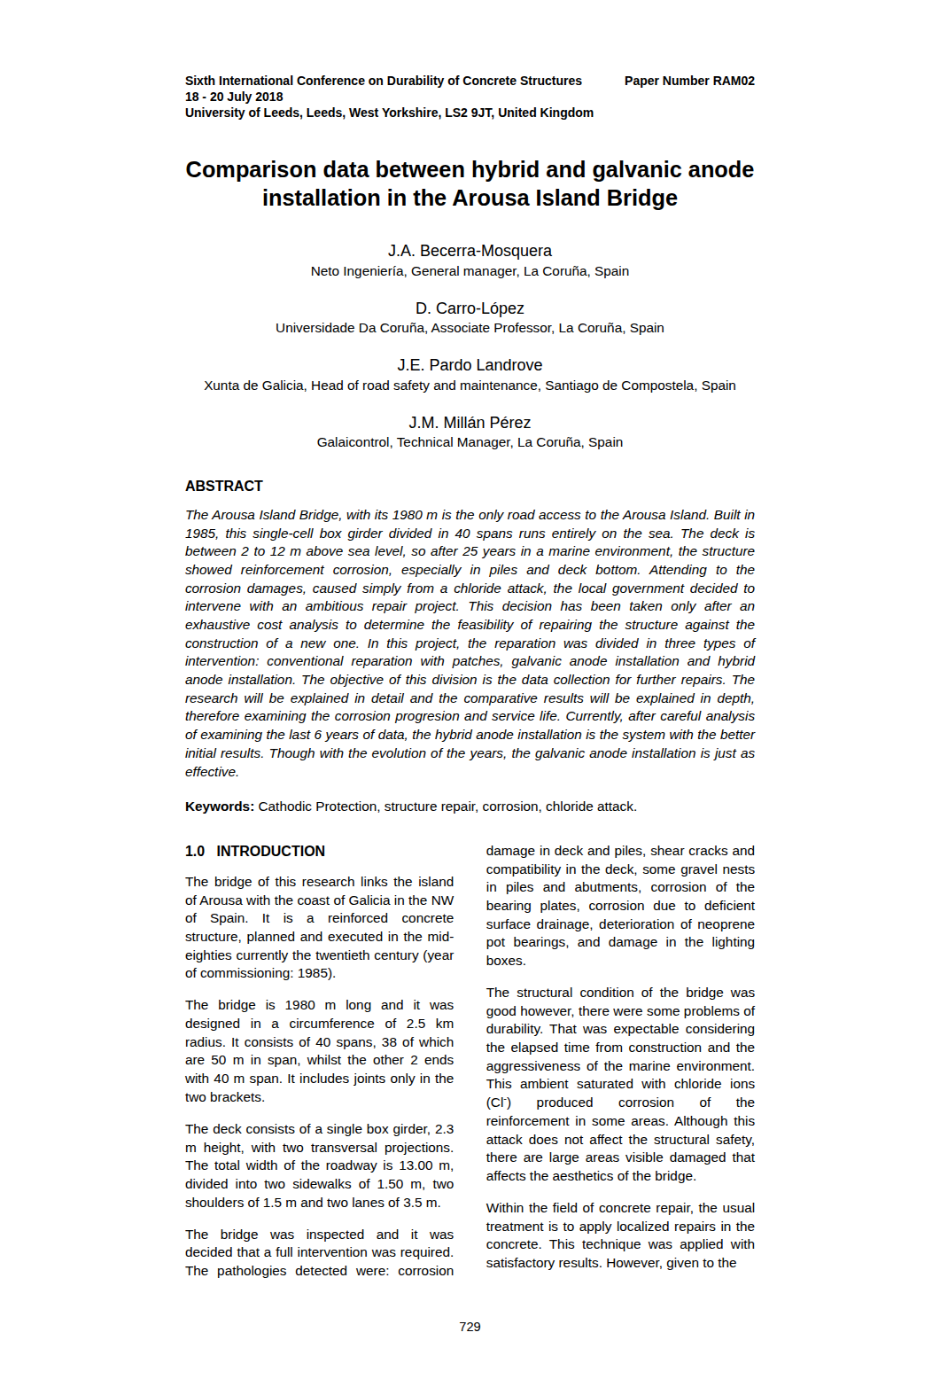Sixth International Conference on Durability of Concrete Structures
Paper Number RAM02
18 - 20 July 2018
University of Leeds, Leeds, West Yorkshire, LS2 9JT, United Kingdom
Comparison data between hybrid and galvanic anode installation in the Arousa Island Bridge
J.A. Becerra-Mosquera
Neto Ingeniería, General manager, La Coruña, Spain
D. Carro-López
Universidade Da Coruña, Associate Professor, La Coruña, Spain
J.E. Pardo Landrove
Xunta de Galicia, Head of road safety and maintenance, Santiago de Compostela, Spain
J.M. Millán Pérez
Galaicontrol, Technical Manager, La Coruña, Spain
ABSTRACT
The Arousa Island Bridge, with its 1980 m is the only road access to the Arousa Island. Built in 1985, this single-cell box girder divided in 40 spans runs entirely on the sea. The deck is between 2 to 12 m above sea level, so after 25 years in a marine environment, the structure showed reinforcement corrosion, especially in piles and deck bottom. Attending to the corrosion damages, caused simply from a chloride attack, the local government decided to intervene with an ambitious repair project. This decision has been taken only after an exhaustive cost analysis to determine the feasibility of repairing the structure against the construction of a new one. In this project, the reparation was divided in three types of intervention: conventional reparation with patches, galvanic anode installation and hybrid anode installation. The objective of this division is the data collection for further repairs. The research will be explained in detail and the comparative results will be explained in depth, therefore examining the corrosion progresion and service life. Currently, after careful analysis of examining the last 6 years of data, the hybrid anode installation is the system with the better initial results. Though with the evolution of the years, the galvanic anode installation is just as effective.
Keywords: Cathodic Protection, structure repair, corrosion, chloride attack.
1.0 INTRODUCTION
The bridge of this research links the island of Arousa with the coast of Galicia in the NW of Spain. It is a reinforced concrete structure, planned and executed in the mid-eighties currently the twentieth century (year of commissioning: 1985).
The bridge is 1980 m long and it was designed in a circumference of 2.5 km radius. It consists of 40 spans, 38 of which are 50 m in span, whilst the other 2 ends with 40 m span. It includes joints only in the two brackets.
The deck consists of a single box girder, 2.3 m height, with two transversal projections. The total width of the roadway is 13.00 m, divided into two sidewalks of 1.50 m, two shoulders of 1.5 m and two lanes of 3.5 m.
The bridge was inspected and it was decided that a full intervention was required. The pathologies detected were: corrosion damage in deck and piles, shear cracks and compatibility in the deck, some gravel nests in piles and abutments, corrosion of the bearing plates, corrosion due to deficient surface drainage, deterioration of neoprene pot bearings, and damage in the lighting boxes.
The structural condition of the bridge was good however, there were some problems of durability. That was expectable considering the elapsed time from construction and the aggressiveness of the marine environment. This ambient saturated with chloride ions (Cl-) produced corrosion of the reinforcement in some areas. Although this attack does not affect the structural safety, there are large areas visible damaged that affects the aesthetics of the bridge.
Within the field of concrete repair, the usual treatment is to apply localized repairs in the concrete. This technique was applied with satisfactory results. However, given to the
729